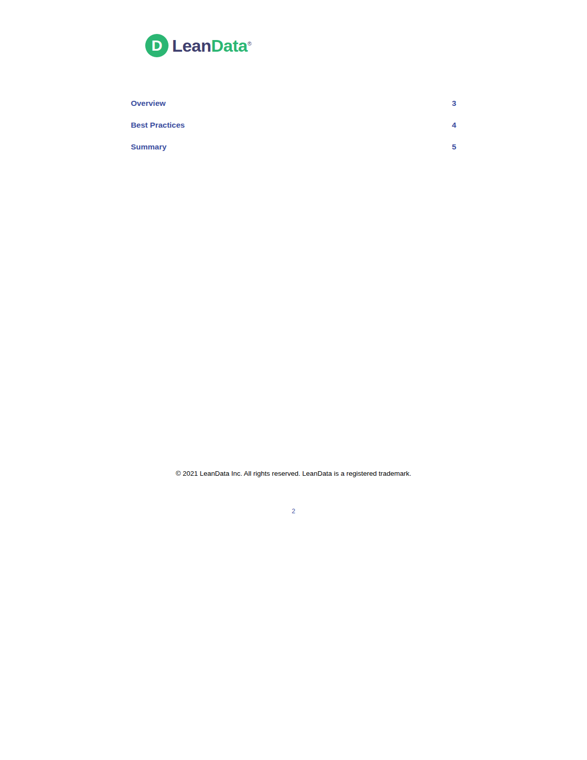Lean Data®
Overview 3
Best Practices 4
Summary 5
© 2021 LeanData Inc. All rights reserved. LeanData is a registered trademark.
2